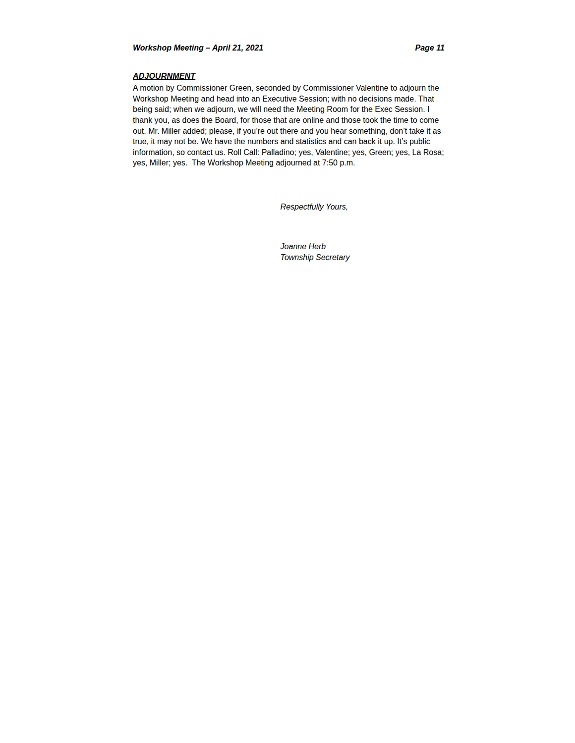Workshop Meeting – April 21, 2021
Page 11
ADJOURNMENT
A motion by Commissioner Green, seconded by Commissioner Valentine to adjourn the Workshop Meeting and head into an Executive Session; with no decisions made. That being said; when we adjourn, we will need the Meeting Room for the Exec Session. I thank you, as does the Board, for those that are online and those took the time to come out. Mr. Miller added; please, if you’re out there and you hear something, don’t take it as true, it may not be. We have the numbers and statistics and can back it up. It’s public information, so contact us. Roll Call: Palladino; yes, Valentine; yes, Green; yes, La Rosa; yes, Miller; yes. The Workshop Meeting adjourned at 7:50 p.m.
Respectfully Yours,
Joanne Herb
Township Secretary